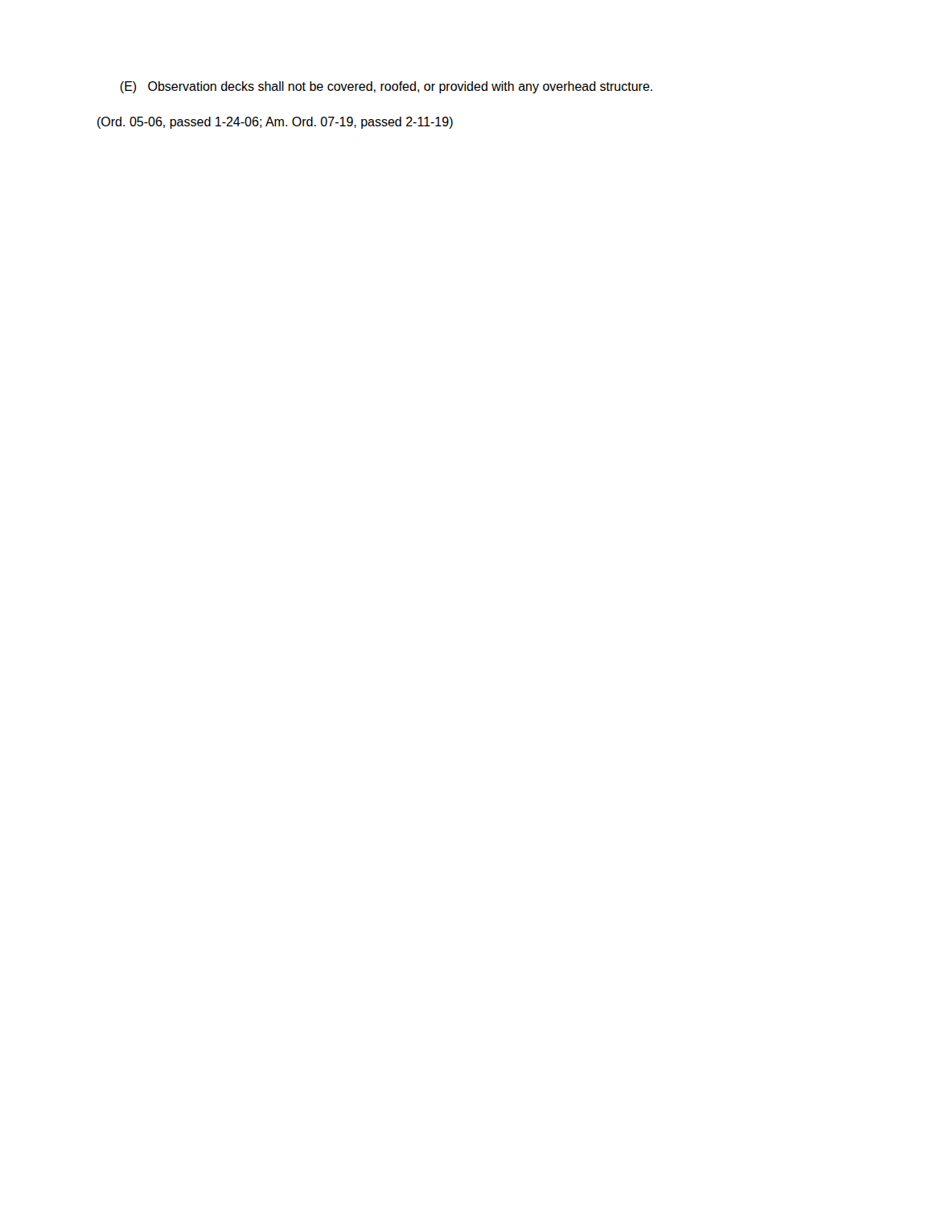(E) Observation decks shall not be covered, roofed, or provided with any overhead structure.
(Ord. 05-06, passed 1-24-06; Am. Ord. 07-19, passed 2-11-19)